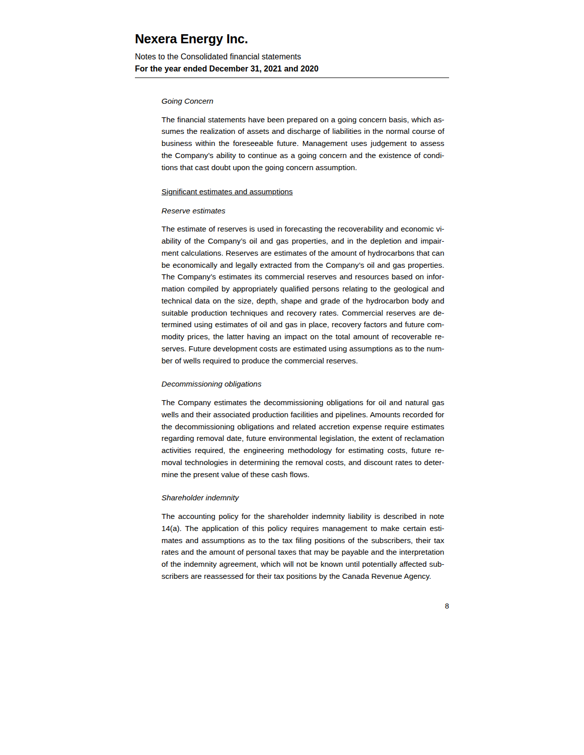Nexera Energy Inc.
Notes to the Consolidated financial statements
For the year ended December 31, 2021 and 2020
Going Concern
The financial statements have been prepared on a going concern basis, which assumes the realization of assets and discharge of liabilities in the normal course of business within the foreseeable future. Management uses judgement to assess the Company’s ability to continue as a going concern and the existence of conditions that cast doubt upon the going concern assumption.
Significant estimates and assumptions
Reserve estimates
The estimate of reserves is used in forecasting the recoverability and economic viability of the Company’s oil and gas properties, and in the depletion and impairment calculations. Reserves are estimates of the amount of hydrocarbons that can be economically and legally extracted from the Company’s oil and gas properties. The Company’s estimates its commercial reserves and resources based on information compiled by appropriately qualified persons relating to the geological and technical data on the size, depth, shape and grade of the hydrocarbon body and suitable production techniques and recovery rates. Commercial reserves are determined using estimates of oil and gas in place, recovery factors and future commodity prices, the latter having an impact on the total amount of recoverable reserves. Future development costs are estimated using assumptions as to the number of wells required to produce the commercial reserves.
Decommissioning obligations
The Company estimates the decommissioning obligations for oil and natural gas wells and their associated production facilities and pipelines. Amounts recorded for the decommissioning obligations and related accretion expense require estimates regarding removal date, future environmental legislation, the extent of reclamation activities required, the engineering methodology for estimating costs, future removal technologies in determining the removal costs, and discount rates to determine the present value of these cash flows.
Shareholder indemnity
The accounting policy for the shareholder indemnity liability is described in note 14(a). The application of this policy requires management to make certain estimates and assumptions as to the tax filing positions of the subscribers, their tax rates and the amount of personal taxes that may be payable and the interpretation of the indemnity agreement, which will not be known until potentially affected subscribers are reassessed for their tax positions by the Canada Revenue Agency.
8